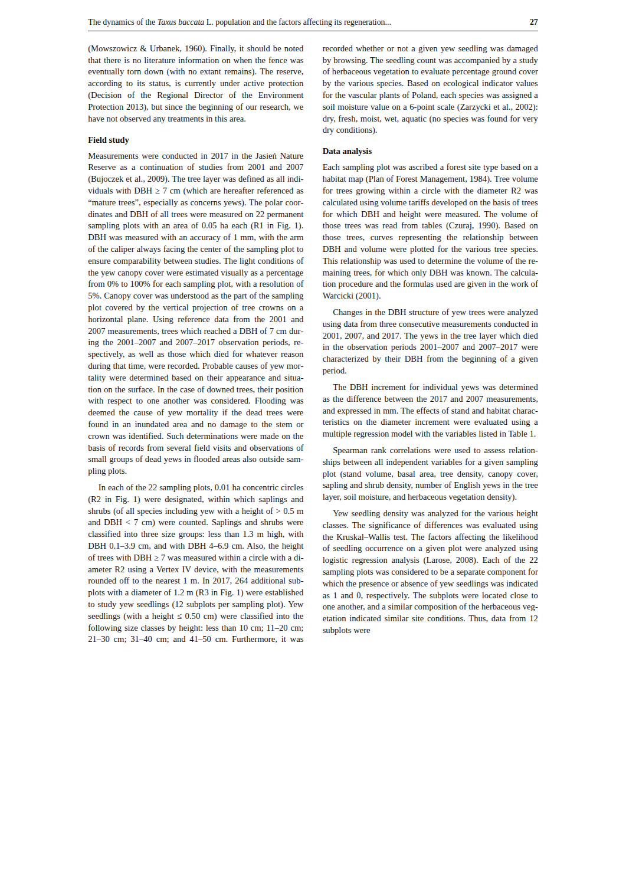The dynamics of the Taxus baccata L. population and the factors affecting its regeneration... 27
(Mowszowicz & Urbanek, 1960). Finally, it should be noted that there is no literature information on when the fence was eventually torn down (with no extant remains). The reserve, according to its status, is currently under active protection (Decision of the Regional Director of the Environment Protection 2013), but since the beginning of our research, we have not observed any treatments in this area.
Field study
Measurements were conducted in 2017 in the Jasień Nature Reserve as a continuation of studies from 2001 and 2007 (Bujoczek et al., 2009). The tree layer was defined as all individuals with DBH ≥ 7 cm (which are hereafter referenced as “mature trees”, especially as concerns yews). The polar coordinates and DBH of all trees were measured on 22 permanent sampling plots with an area of 0.05 ha each (R1 in Fig. 1). DBH was measured with an accuracy of 1 mm, with the arm of the caliper always facing the center of the sampling plot to ensure comparability between studies. The light conditions of the yew canopy cover were estimated visually as a percentage from 0% to 100% for each sampling plot, with a resolution of 5%. Canopy cover was understood as the part of the sampling plot covered by the vertical projection of tree crowns on a horizontal plane. Using reference data from the 2001 and 2007 measurements, trees which reached a DBH of 7 cm during the 2001–2007 and 2007–2017 observation periods, respectively, as well as those which died for whatever reason during that time, were recorded. Probable causes of yew mortality were determined based on their appearance and situation on the surface. In the case of downed trees, their position with respect to one another was considered. Flooding was deemed the cause of yew mortality if the dead trees were found in an inundated area and no damage to the stem or crown was identified. Such determinations were made on the basis of records from several field visits and observations of small groups of dead yews in flooded areas also outside sampling plots.
In each of the 22 sampling plots, 0.01 ha concentric circles (R2 in Fig. 1) were designated, within which saplings and shrubs (of all species including yew with a height of > 0.5 m and DBH < 7 cm) were counted. Saplings and shrubs were classified into three size groups: less than 1.3 m high, with DBH 0.1–3.9 cm, and with DBH 4–6.9 cm. Also, the height of trees with DBH ≥ 7 was measured within a circle with a diameter R2 using a Vertex IV device, with the measurements rounded off to the nearest 1 m. In 2017, 264 additional subplots with a diameter of 1.2 m (R3 in Fig. 1) were established to study yew seedlings (12 subplots per sampling plot). Yew seedlings (with a height ≤ 0.50 cm) were classified into the following size classes by height: less than 10 cm; 11–20 cm; 21–30 cm; 31–40 cm; and 41–50 cm. Furthermore, it was recorded whether or not a given yew seedling was damaged by browsing. The seedling count was accompanied by a study of herbaceous vegetation to evaluate percentage ground cover by the various species. Based on ecological indicator values for the vascular plants of Poland, each species was assigned a soil moisture value on a 6-point scale (Zarzycki et al., 2002): dry, fresh, moist, wet, aquatic (no species was found for very dry conditions).
Data analysis
Each sampling plot was ascribed a forest site type based on a habitat map (Plan of Forest Management, 1984). Tree volume for trees growing within a circle with the diameter R2 was calculated using volume tariffs developed on the basis of trees for which DBH and height were measured. The volume of those trees was read from tables (Czuraj, 1990). Based on those trees, curves representing the relationship between DBH and volume were plotted for the various tree species. This relationship was used to determine the volume of the remaining trees, for which only DBH was known. The calculation procedure and the formulas used are given in the work of Warcicki (2001).
Changes in the DBH structure of yew trees were analyzed using data from three consecutive measurements conducted in 2001, 2007, and 2017. The yews in the tree layer which died in the observation periods 2001–2007 and 2007–2017 were characterized by their DBH from the beginning of a given period.
The DBH increment for individual yews was determined as the difference between the 2017 and 2007 measurements, and expressed in mm. The effects of stand and habitat characteristics on the diameter increment were evaluated using a multiple regression model with the variables listed in Table 1.
Spearman rank correlations were used to assess relationships between all independent variables for a given sampling plot (stand volume, basal area, tree density, canopy cover, sapling and shrub density, number of English yews in the tree layer, soil moisture, and herbaceous vegetation density).
Yew seedling density was analyzed for the various height classes. The significance of differences was evaluated using the Kruskal–Wallis test. The factors affecting the likelihood of seedling occurrence on a given plot were analyzed using logistic regression analysis (Larose, 2008). Each of the 22 sampling plots was considered to be a separate component for which the presence or absence of yew seedlings was indicated as 1 and 0, respectively. The subplots were located close to one another, and a similar composition of the herbaceous vegetation indicated similar site conditions. Thus, data from 12 subplots were